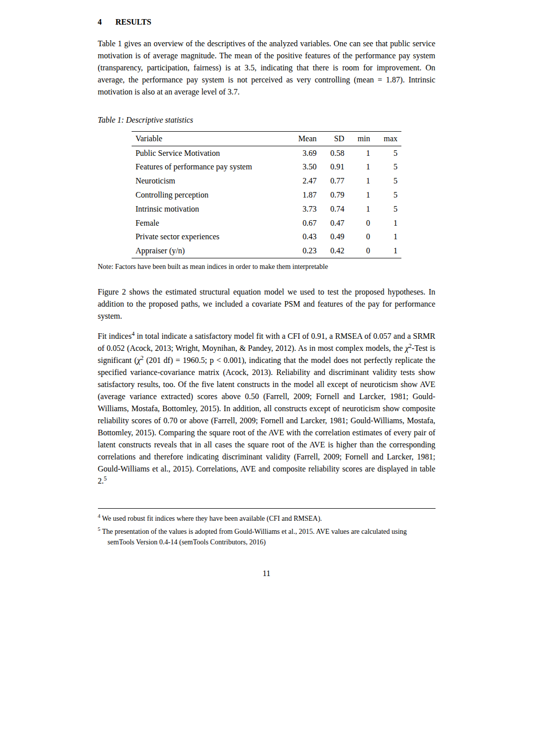4 RESULTS
Table 1 gives an overview of the descriptives of the analyzed variables. One can see that public service motivation is of average magnitude. The mean of the positive features of the performance pay system (transparency, participation, fairness) is at 3.5, indicating that there is room for improvement. On average, the performance pay system is not perceived as very controlling (mean = 1.87). Intrinsic motivation is also at an average level of 3.7.
Table 1: Descriptive statistics
| Variable | Mean | SD | min | max |
| --- | --- | --- | --- | --- |
| Public Service Motivation | 3.69 | 0.58 | 1 | 5 |
| Features of performance pay system | 3.50 | 0.91 | 1 | 5 |
| Neuroticism | 2.47 | 0.77 | 1 | 5 |
| Controlling perception | 1.87 | 0.79 | 1 | 5 |
| Intrinsic motivation | 3.73 | 0.74 | 1 | 5 |
| Female | 0.67 | 0.47 | 0 | 1 |
| Private sector experiences | 0.43 | 0.49 | 0 | 1 |
| Appraiser (y/n) | 0.23 | 0.42 | 0 | 1 |
Note: Factors have been built as mean indices in order to make them interpretable
Figure 2 shows the estimated structural equation model we used to test the proposed hypotheses. In addition to the proposed paths, we included a covariate PSM and features of the pay for performance system.
Fit indices4 in total indicate a satisfactory model fit with a CFI of 0.91, a RMSEA of 0.057 and a SRMR of 0.052 (Acock, 2013; Wright, Moynihan, & Pandey, 2012). As in most complex models, the χ2-Test is significant (χ2 (201 df) = 1960.5; p < 0.001), indicating that the model does not perfectly replicate the specified variance-covariance matrix (Acock, 2013). Reliability and discriminant validity tests show satisfactory results, too. Of the five latent constructs in the model all except of neuroticism show AVE (average variance extracted) scores above 0.50 (Farrell, 2009; Fornell and Larcker, 1981; Gould-Williams, Mostafa, Bottomley, 2015). In addition, all constructs except of neuroticism show composite reliability scores of 0.70 or above (Farrell, 2009; Fornell and Larcker, 1981; Gould-Williams, Mostafa, Bottomley, 2015). Comparing the square root of the AVE with the correlation estimates of every pair of latent constructs reveals that in all cases the square root of the AVE is higher than the corresponding correlations and therefore indicating discriminant validity (Farrell, 2009; Fornell and Larcker, 1981; Gould-Williams et al., 2015). Correlations, AVE and composite reliability scores are displayed in table 2.5
4 We used robust fit indices where they have been available (CFI and RMSEA).
5 The presentation of the values is adopted from Gould-Williams et al., 2015. AVE values are calculated using semTools Version 0.4-14 (semTools Contributors, 2016)
11